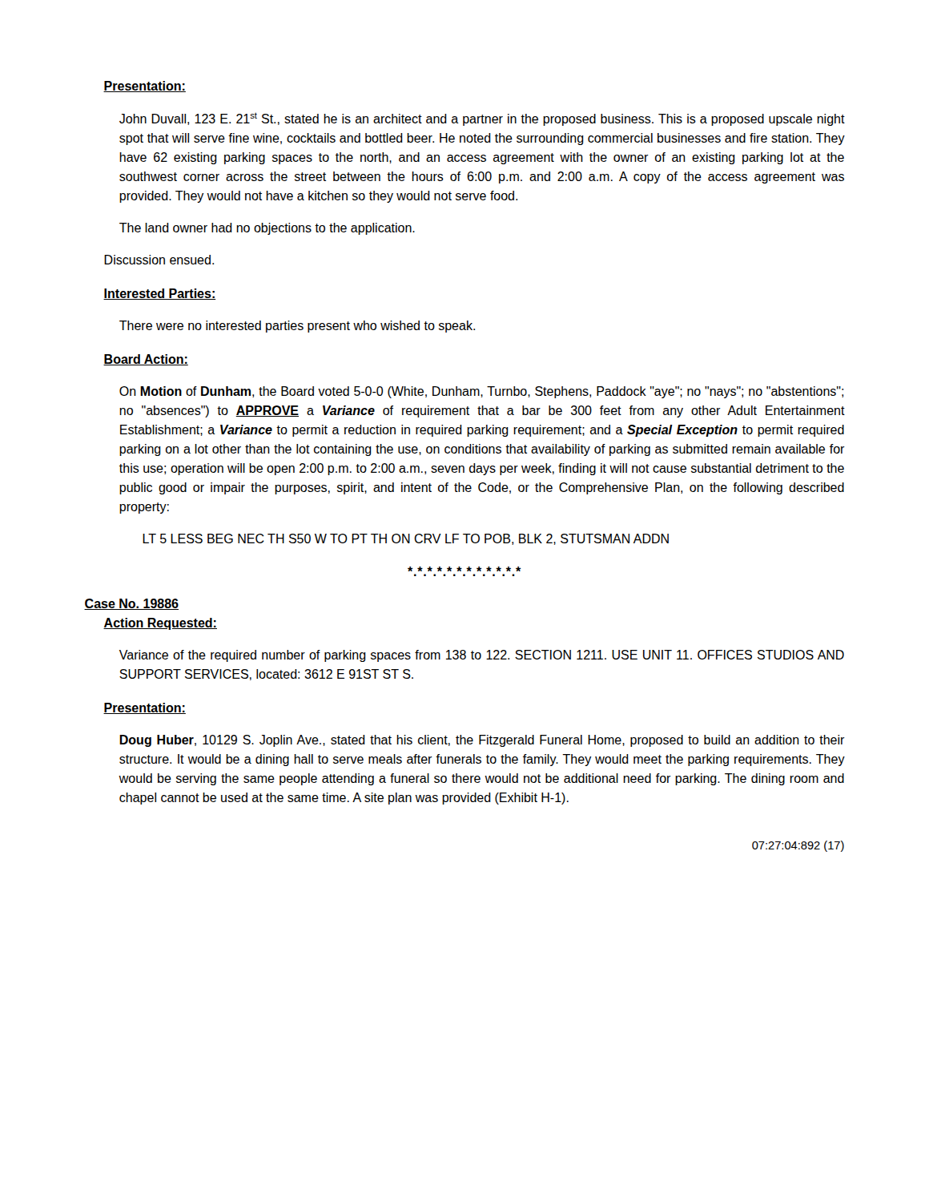Presentation:
John Duvall, 123 E. 21st St., stated he is an architect and a partner in the proposed business. This is a proposed upscale night spot that will serve fine wine, cocktails and bottled beer. He noted the surrounding commercial businesses and fire station. They have 62 existing parking spaces to the north, and an access agreement with the owner of an existing parking lot at the southwest corner across the street between the hours of 6:00 p.m. and 2:00 a.m. A copy of the access agreement was provided. They would not have a kitchen so they would not serve food.
The land owner had no objections to the application.
Discussion ensued.
Interested Parties:
There were no interested parties present who wished to speak.
Board Action:
On Motion of Dunham, the Board voted 5-0-0 (White, Dunham, Turnbo, Stephens, Paddock "aye"; no "nays"; no "abstentions"; no "absences") to APPROVE a Variance of requirement that a bar be 300 feet from any other Adult Entertainment Establishment; a Variance to permit a reduction in required parking requirement; and a Special Exception to permit required parking on a lot other than the lot containing the use, on conditions that availability of parking as submitted remain available for this use; operation will be open 2:00 p.m. to 2:00 a.m., seven days per week, finding it will not cause substantial detriment to the public good or impair the purposes, spirit, and intent of the Code, or the Comprehensive Plan, on the following described property:
LT 5 LESS BEG NEC TH S50 W TO PT TH ON CRV LF TO POB, BLK 2, STUTSMAN ADDN
*.*.*.*.*.*.*.*.*.*.*.*
Case No. 19886
Action Requested:
Variance of the required number of parking spaces from 138 to 122. SECTION 1211. USE UNIT 11. OFFICES STUDIOS AND SUPPORT SERVICES, located: 3612 E 91ST ST S.
Presentation:
Doug Huber, 10129 S. Joplin Ave., stated that his client, the Fitzgerald Funeral Home, proposed to build an addition to their structure. It would be a dining hall to serve meals after funerals to the family. They would meet the parking requirements. They would be serving the same people attending a funeral so there would not be additional need for parking. The dining room and chapel cannot be used at the same time. A site plan was provided (Exhibit H-1).
07:27:04:892 (17)